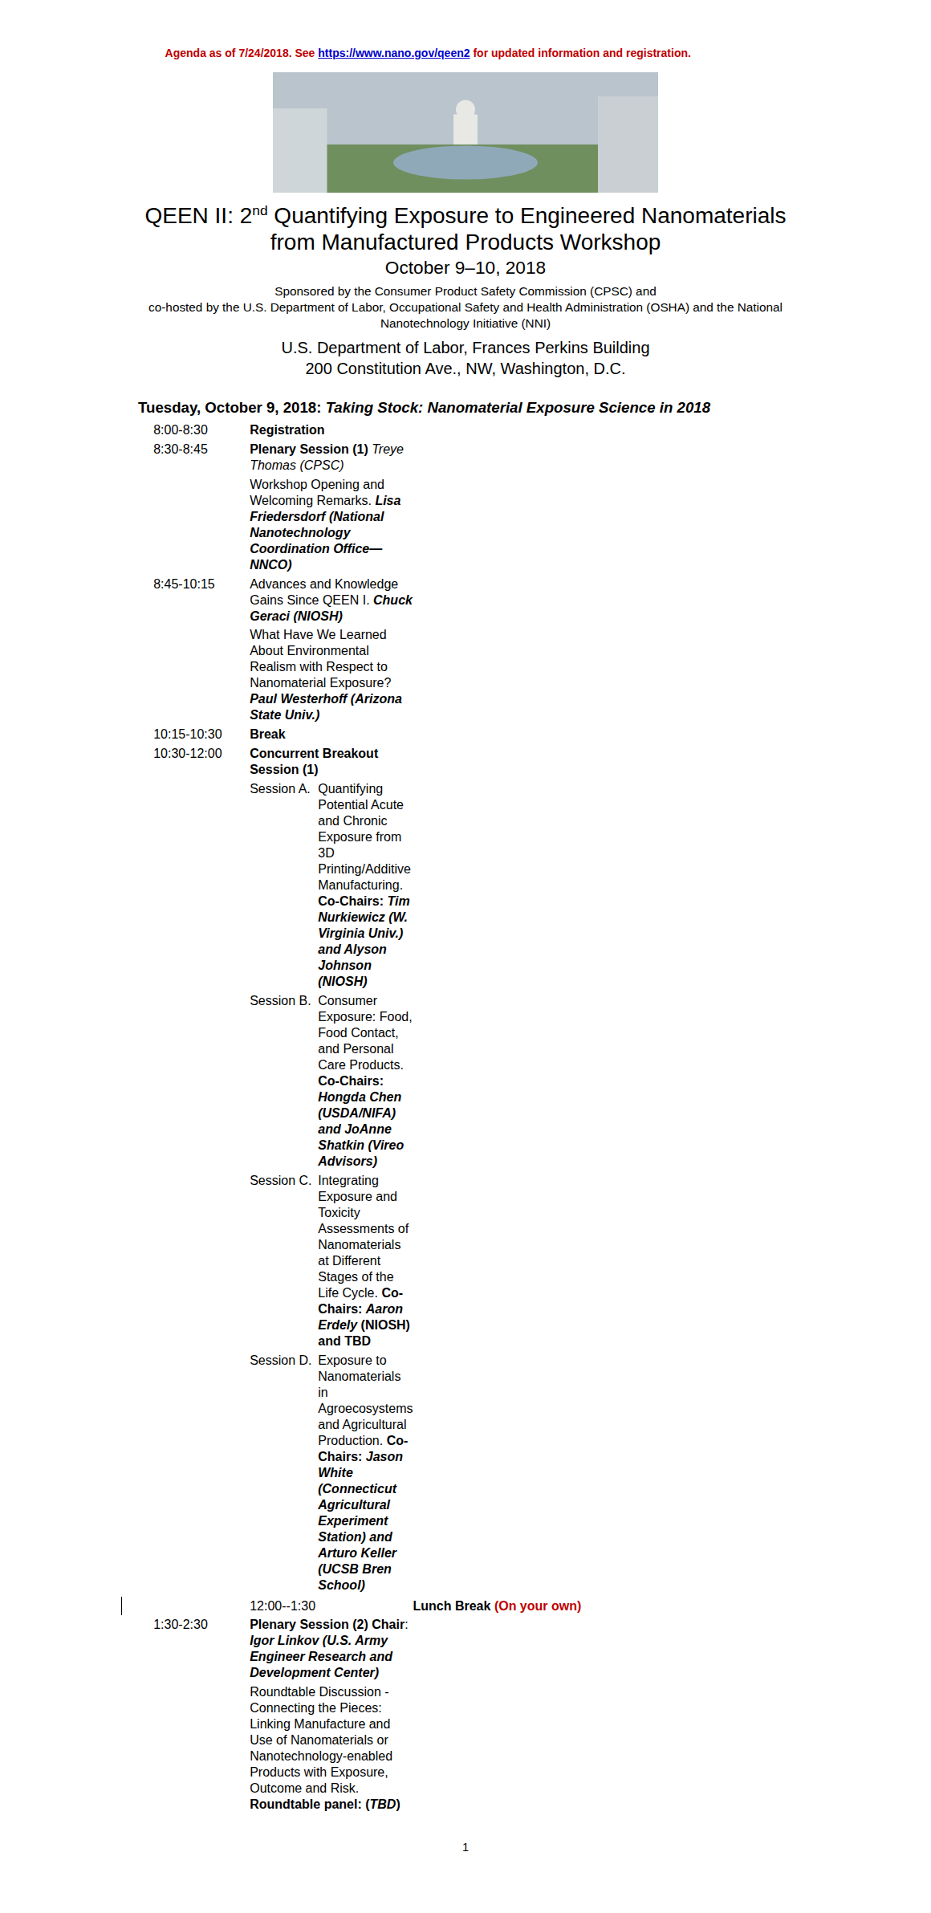Agenda as of 7/24/2018. See https://www.nano.gov/qeen2 for updated information and registration.
QEEN II: 2nd Quantifying Exposure to Engineered Nanomaterials from Manufactured Products Workshop
October 9–10, 2018
Sponsored by the Consumer Product Safety Commission (CPSC) and
co-hosted by the U.S. Department of Labor, Occupational Safety and Health Administration (OSHA) and the National Nanotechnology Initiative (NNI)
U.S. Department of Labor, Frances Perkins Building
200 Constitution Ave., NW, Washington, D.C.
Tuesday, October 9, 2018: Taking Stock: Nanomaterial Exposure Science in 2018
| 8:00-8:30 | Registration |
| 8:30-8:45 | Plenary Session (1) Treye Thomas (CPSC) |
| | Workshop Opening and Welcoming Remarks. Lisa Friedersdorf (National Nanotechnology Coordination Office—NNCO) |
| 8:45-10:15 | Advances and Knowledge Gains Since QEEN I. Chuck Geraci (NIOSH) |
| | What Have We Learned About Environmental Realism with Respect to Nanomaterial Exposure? Paul Westerhoff (Arizona State Univ.) |
| 10:15-10:30 | Break |
| 10:30-12:00 | Concurrent Breakout Session (1) / Session A. / Quantifying Potential Acute and Chronic Exposure from 3D Printing/Additive Manufacturing. Co-Chairs: Tim Nurkiewicz (W. Virginia Univ.) and Alyson Johnson (NIOSH) / / Session B. / Consumer Exposure: Food, Food Contact, and Personal Care Products. Co-Chairs: Hongda Chen (USDA/NIFA) and JoAnne Shatkin (Vireo Advisors) / / Session C. / Integrating Exposure and Toxicity Assessments of Nanomaterials at Different Stages of the Life Cycle. Co-Chairs: Aaron Erdely (NIOSH) and TBD / / Session D. / Exposure to Nanomaterials in Agroecosystems and Agricultural Production. Co-Chairs: Jason White (Connecticut Agricultural Experiment Station) and Arturo Keller (UCSB Bren School) / |
| 12:00--1:30 | Lunch Break (On your own) |
| 1:30-2:30 | Plenary Session (2) Chair : Igor Linkov (U.S. Army Engineer Research and Development Center) |
| | Roundtable Discussion - Connecting the Pieces: Linking Manufacture and Use of Nanomaterials or Nanotechnology-enabled Products with Exposure, Outcome and Risk. Roundtable panel: ( TBD ) |
1